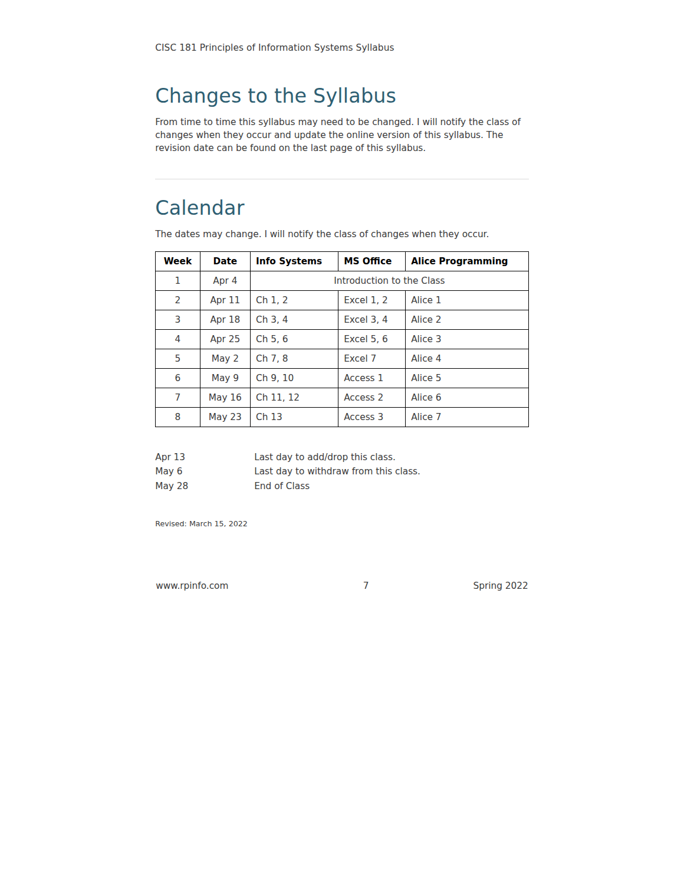CISC 181 Principles of Information Systems Syllabus
Changes to the Syllabus
From time to time this syllabus may need to be changed. I will notify the class of changes when they occur and update the online version of this syllabus. The revision date can be found on the last page of this syllabus.
Calendar
The dates may change. I will notify the class of changes when they occur.
| Week | Date | Info Systems | MS Office | Alice Programming |
| --- | --- | --- | --- | --- |
| 1 | Apr 4 | Introduction to the Class |
| 2 | Apr 11 | Ch 1, 2 | Excel 1, 2 | Alice 1 |
| 3 | Apr 18 | Ch 3, 4 | Excel 3, 4 | Alice 2 |
| 4 | Apr 25 | Ch 5, 6 | Excel 5, 6 | Alice 3 |
| 5 | May 2 | Ch 7, 8 | Excel 7 | Alice 4 |
| 6 | May 9 | Ch 9, 10 | Access 1 | Alice 5 |
| 7 | May 16 | Ch 11, 12 | Access 2 | Alice 6 |
| 8 | May 23 | Ch 13 | Access 3 | Alice 7 |
| Apr 13 | Last day to add/drop this class. |
| May 6 | Last day to withdraw from this class. |
| May 28 | End of Class |
Revised: March 15, 2022
| www.rpinfo.com | 7 | Spring 2022 |